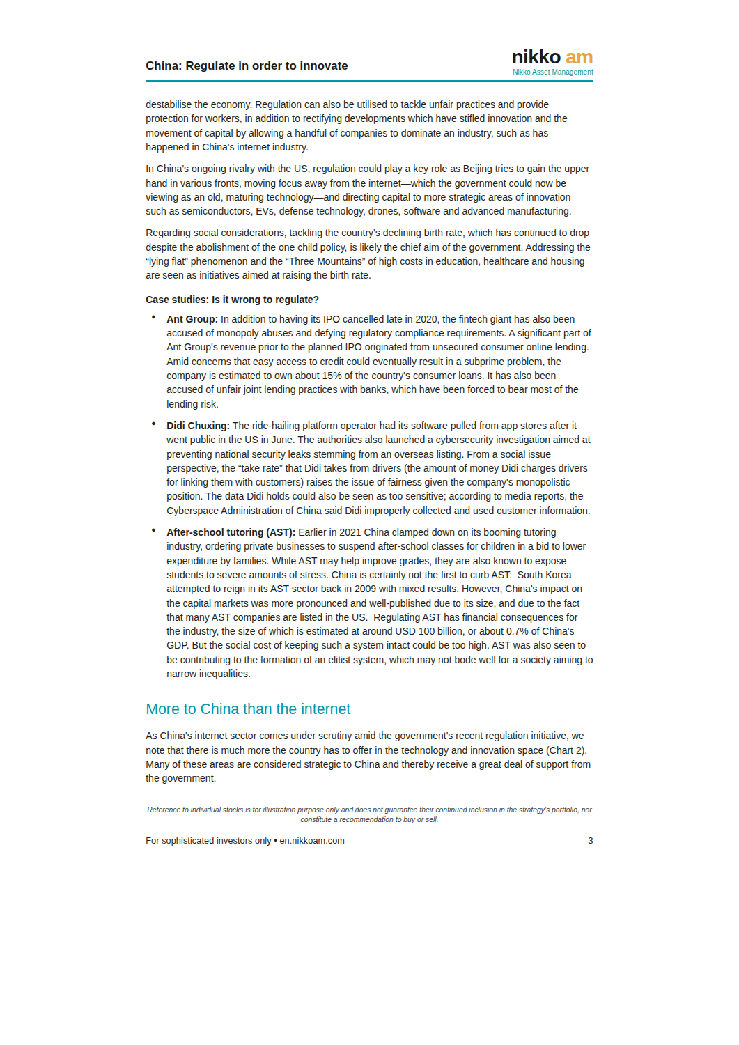China: Regulate in order to innovate
nikko am
Nikko Asset Management
destabilise the economy. Regulation can also be utilised to tackle unfair practices and provide protection for workers, in addition to rectifying developments which have stifled innovation and the movement of capital by allowing a handful of companies to dominate an industry, such as has happened in China's internet industry.
In China's ongoing rivalry with the US, regulation could play a key role as Beijing tries to gain the upper hand in various fronts, moving focus away from the internet—which the government could now be viewing as an old, maturing technology—and directing capital to more strategic areas of innovation such as semiconductors, EVs, defense technology, drones, software and advanced manufacturing.
Regarding social considerations, tackling the country's declining birth rate, which has continued to drop despite the abolishment of the one child policy, is likely the chief aim of the government. Addressing the “lying flat” phenomenon and the “Three Mountains” of high costs in education, healthcare and housing are seen as initiatives aimed at raising the birth rate.
Case studies: Is it wrong to regulate?
Ant Group: In addition to having its IPO cancelled late in 2020, the fintech giant has also been accused of monopoly abuses and defying regulatory compliance requirements. A significant part of Ant Group's revenue prior to the planned IPO originated from unsecured consumer online lending. Amid concerns that easy access to credit could eventually result in a subprime problem, the company is estimated to own about 15% of the country's consumer loans. It has also been accused of unfair joint lending practices with banks, which have been forced to bear most of the lending risk.
Didi Chuxing: The ride-hailing platform operator had its software pulled from app stores after it went public in the US in June. The authorities also launched a cybersecurity investigation aimed at preventing national security leaks stemming from an overseas listing. From a social issue perspective, the “take rate” that Didi takes from drivers (the amount of money Didi charges drivers for linking them with customers) raises the issue of fairness given the company's monopolistic position. The data Didi holds could also be seen as too sensitive; according to media reports, the Cyberspace Administration of China said Didi improperly collected and used customer information.
After-school tutoring (AST): Earlier in 2021 China clamped down on its booming tutoring industry, ordering private businesses to suspend after-school classes for children in a bid to lower expenditure by families. While AST may help improve grades, they are also known to expose students to severe amounts of stress. China is certainly not the first to curb AST: South Korea attempted to reign in its AST sector back in 2009 with mixed results. However, China's impact on the capital markets was more pronounced and well-published due to its size, and due to the fact that many AST companies are listed in the US. Regulating AST has financial consequences for the industry, the size of which is estimated at around USD 100 billion, or about 0.7% of China's GDP. But the social cost of keeping such a system intact could be too high. AST was also seen to be contributing to the formation of an elitist system, which may not bode well for a society aiming to narrow inequalities.
More to China than the internet
As China's internet sector comes under scrutiny amid the government's recent regulation initiative, we note that there is much more the country has to offer in the technology and innovation space (Chart 2). Many of these areas are considered strategic to China and thereby receive a great deal of support from the government.
Reference to individual stocks is for illustration purpose only and does not guarantee their continued inclusion in the strategy's portfolio, nor constitute a recommendation to buy or sell.
For sophisticated investors only • en.nikkoam.com
3